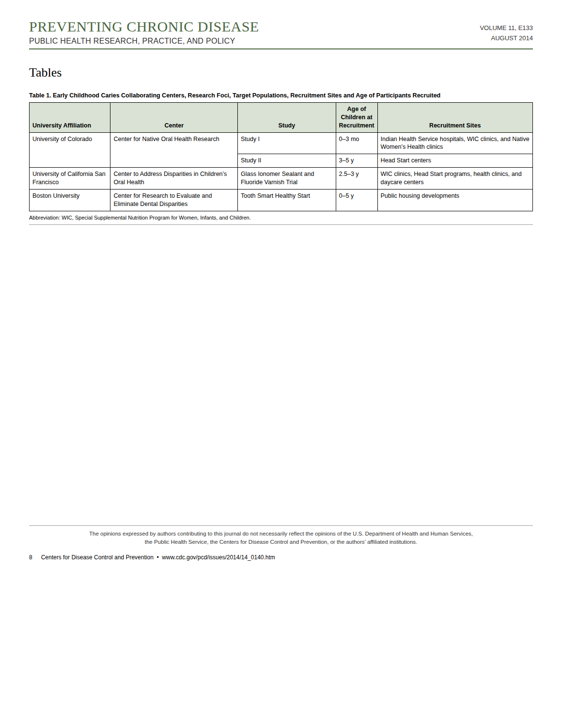PREVENTING CHRONIC DISEASE
PUBLIC HEALTH RESEARCH, PRACTICE, AND POLICY
VOLUME 11, E133
AUGUST 2014
Tables
Table 1. Early Childhood Caries Collaborating Centers, Research Foci, Target Populations, Recruitment Sites and Age of Participants Recruited
| University Affiliation | Center | Study | Age of Children at Recruitment | Recruitment Sites |
| --- | --- | --- | --- | --- |
| University of Colorado | Center for Native Oral Health Research | Study I | 0–3 mo | Indian Health Service hospitals, WIC clinics, and Native Women’s Health clinics |
| Study II | 3–5 y | Head Start centers |
| University of California San Francisco | Center to Address Disparities in Children’s Oral Health | Glass Ionomer Sealant and Fluoride Varnish Trial | 2.5–3 y | WIC clinics, Head Start programs, health clinics, and daycare centers |
| Boston University | Center for Research to Evaluate and Eliminate Dental Disparities | Tooth Smart Healthy Start | 0–5 y | Public housing developments |
Abbreviation: WIC, Special Supplemental Nutrition Program for Women, Infants, and Children.
The opinions expressed by authors contributing to this journal do not necessarily reflect the opinions of the U.S. Department of Health and Human Services,
the Public Health Service, the Centers for Disease Control and Prevention, or the authors’ affiliated institutions.
8 Centers for Disease Control and Prevention • www.cdc.gov/pcd/issues/2014/14_0140.htm